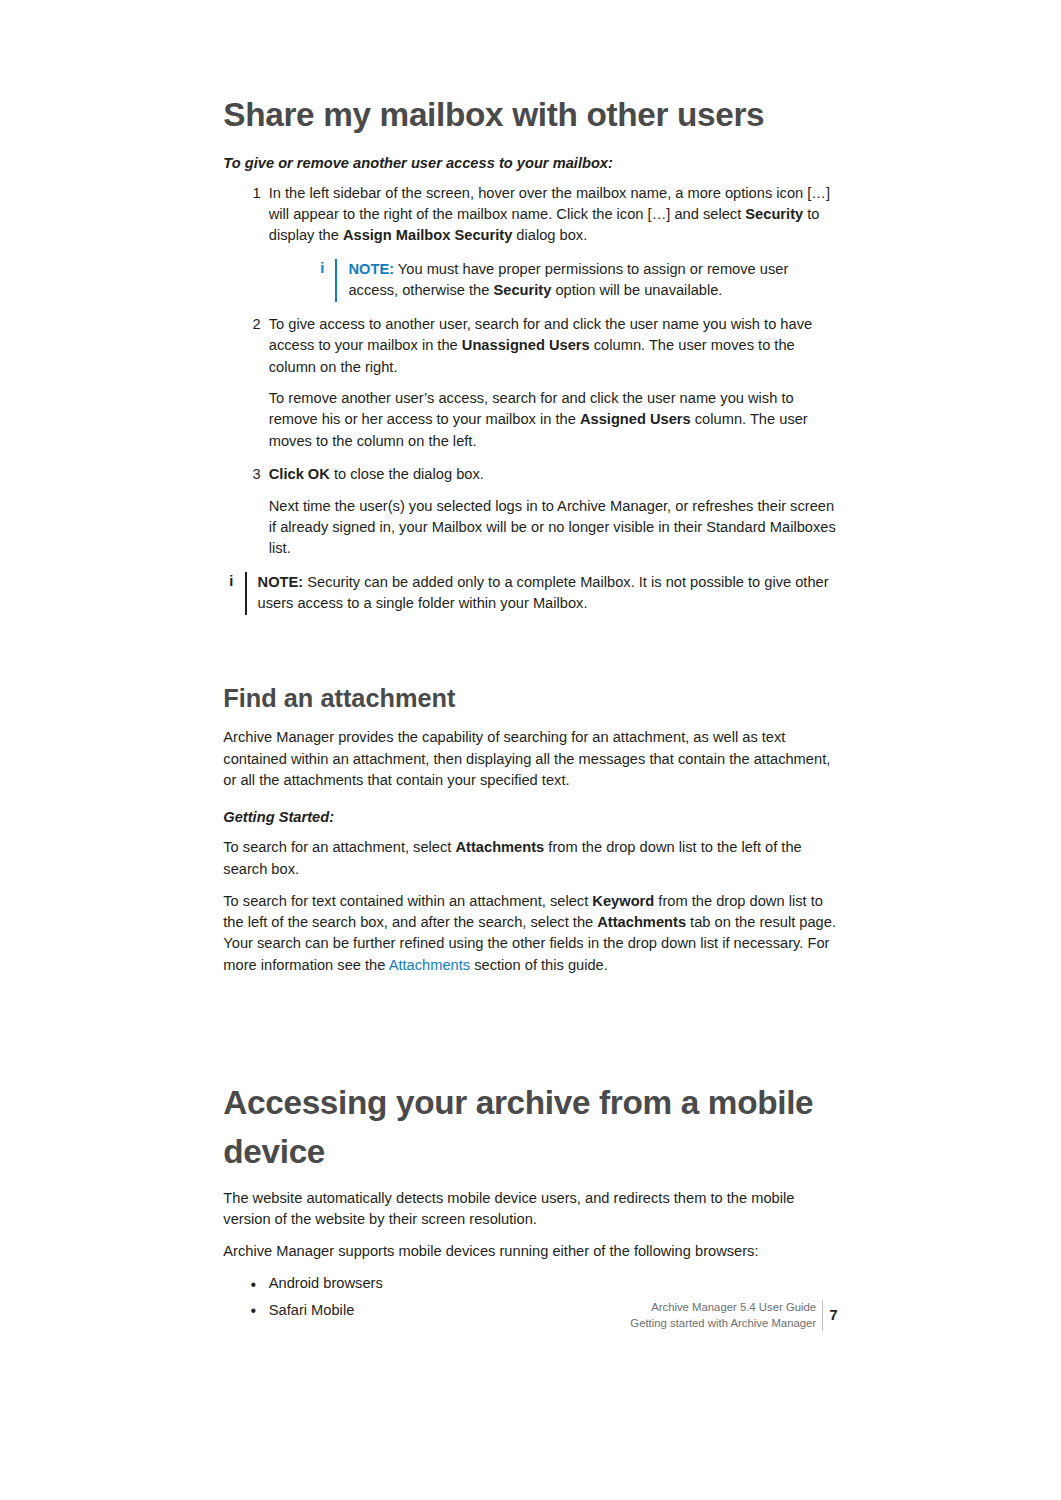Share my mailbox with other users
To give or remove another user access to your mailbox:
In the left sidebar of the screen, hover over the mailbox name, a more options icon […] will appear to the right of the mailbox name. Click the icon […] and select Security to display the Assign Mailbox Security dialog box.
i
NOTE: You must have proper permissions to assign or remove user access, otherwise the Security option will be unavailable.
To give access to another user, search for and click the user name you wish to have access to your mailbox in the Unassigned Users column. The user moves to the column on the right.
To remove another user’s access, search for and click the user name you wish to remove his or her access to your mailbox in the Assigned Users column. The user moves to the column on the left.
Click OK to close the dialog box.
Next time the user(s) you selected logs in to Archive Manager, or refreshes their screen if already signed in, your Mailbox will be or no longer visible in their Standard Mailboxes list.
i
NOTE: Security can be added only to a complete Mailbox. It is not possible to give other users access to a single folder within your Mailbox.
Find an attachment
Archive Manager provides the capability of searching for an attachment, as well as text contained within an attachment, then displaying all the messages that contain the attachment, or all the attachments that contain your specified text.
Getting Started:
To search for an attachment, select Attachments from the drop down list to the left of the search box.
To search for text contained within an attachment, select Keyword from the drop down list to the left of the search box, and after the search, select the Attachments tab on the result page. Your search can be further refined using the other fields in the drop down list if necessary. For more information see the Attachments section of this guide.
Accessing your archive from a mobile device
The website automatically detects mobile device users, and redirects them to the mobile version of the website by their screen resolution.
Archive Manager supports mobile devices running either of the following browsers:
Android browsers
Safari Mobile
Archive Manager 5.4 User Guide
Getting started with Archive Manager
7